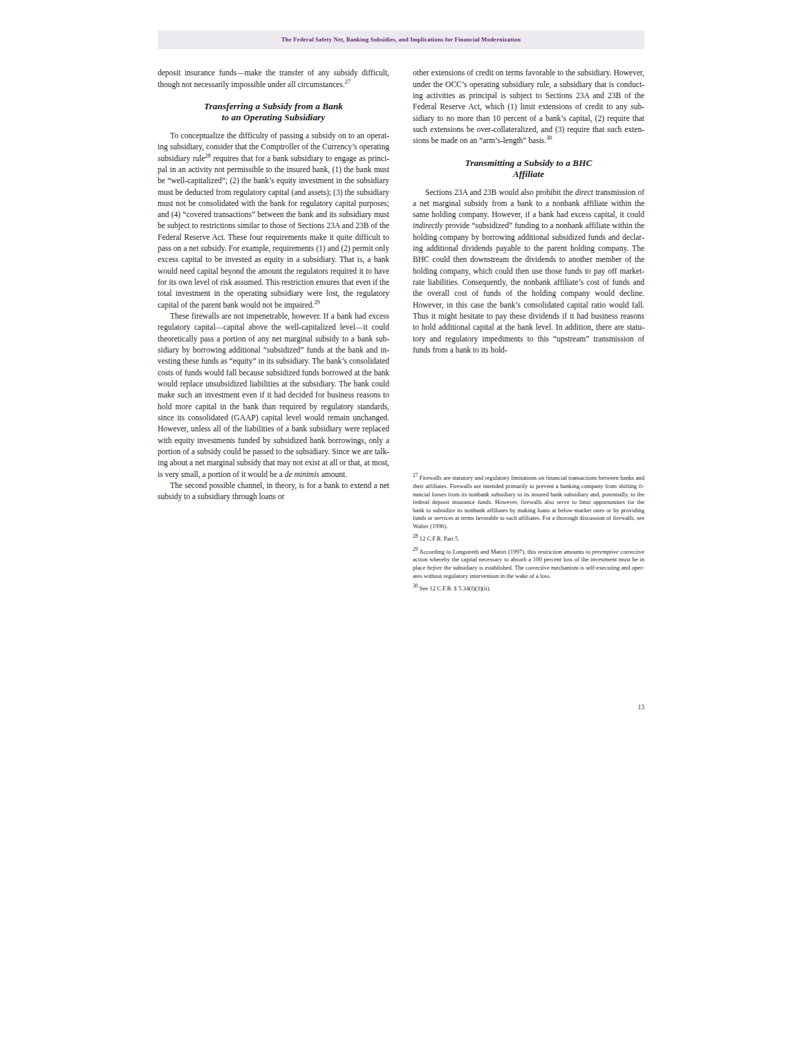The Federal Safety Net, Banking Subsidies, and Implications for Financial Modernization
deposit insurance funds—make the transfer of any subsidy difficult, though not necessarily impossible under all circumstances.27
Transferring a Subsidy from a Bank
to an Operating Subsidiary
To conceptualize the difficulty of passing a subsidy on to an operating subsidiary, consider that the Comptroller of the Currency’s operating subsidiary rule28 requires that for a bank subsidiary to engage as principal in an activity not permissible to the insured bank, (1) the bank must be “well-capitalized”; (2) the bank’s equity investment in the subsidiary must be deducted from regulatory capital (and assets); (3) the subsidiary must not be consolidated with the bank for regulatory capital purposes; and (4) “covered transactions” between the bank and its subsidiary must be subject to restrictions similar to those of Sections 23A and 23B of the Federal Reserve Act. These four requirements make it quite difficult to pass on a net subsidy. For example, requirements (1) and (2) permit only excess capital to be invested as equity in a subsidiary. That is, a bank would need capital beyond the amount the regulators required it to have for its own level of risk assumed. This restriction ensures that even if the total investment in the operating subsidiary were lost, the regulatory capital of the parent bank would not be impaired.29
These firewalls are not impenetrable, however. If a bank had excess regulatory capital—capital above the well-capitalized level—it could theoretically pass a portion of any net marginal subsidy to a bank subsidiary by borrowing additional “subsidized” funds at the bank and investing these funds as “equity” in its subsidiary. The bank’s consolidated costs of funds would fall because subsidized funds borrowed at the bank would replace unsubsidized liabilities at the subsidiary. The bank could make such an investment even if it had decided for business reasons to hold more capital in the bank than required by regulatory standards, since its consolidated (GAAP) capital level would remain unchanged. However, unless all of the liabilities of a bank subsidiary were replaced with equity investments funded by subsidized bank borrowings, only a portion of a subsidy could be passed to the subsidiary. Since we are talking about a net marginal subsidy that may not exist at all or that, at most, is very small, a portion of it would be a de minimis amount.
The second possible channel, in theory, is for a bank to extend a net subsidy to a subsidiary through loans or
other extensions of credit on terms favorable to the subsidiary. However, under the OCC’s operating subsidiary rule, a subsidiary that is conducting activities as principal is subject to Sections 23A and 23B of the Federal Reserve Act, which (1) limit extensions of credit to any subsidiary to no more than 10 percent of a bank’s capital, (2) require that such extensions be over-collateralized, and (3) require that such extensions be made on an “arm’s-length” basis.30
Transmitting a Subsidy to a BHC
Affiliate
Sections 23A and 23B would also prohibit the direct transmission of a net marginal subsidy from a bank to a nonbank affiliate within the same holding company. However, if a bank had excess capital, it could indirectly provide “subsidized” funding to a nonbank affiliate within the holding company by borrowing additional subsidized funds and declaring additional dividends payable to the parent holding company. The BHC could then downstream the dividends to another member of the holding company, which could then use those funds to pay off market-rate liabilities. Consequently, the nonbank affiliate’s cost of funds and the overall cost of funds of the holding company would decline. However, in this case the bank’s consolidated capital ratio would fall. Thus it might hesitate to pay these dividends if it had business reasons to hold additional capital at the bank level. In addition, there are statutory and regulatory impediments to this “upstream” transmission of funds from a bank to its hold-
27 Firewalls are statutory and regulatory limitations on financial transactions between banks and their affiliates. Firewalls are intended primarily to prevent a banking company from shifting financial losses from its nonbank subsidiary to its insured bank subsidiary and, potentially, to the federal deposit insurance funds. However, firewalls also serve to limit opportunities for the bank to subsidize its nonbank affiliates by making loans at below-market rates or by providing funds or services at terms favorable to such affiliates. For a thorough discussion of firewalls, see Walter (1996).
28 12 C.F.R. Part 5.
29 According to Longstreth and Mattei (1997), this restriction amounts to preemptive corrective action whereby the capital necessary to absorb a 100 percent loss of the investment must be in place before the subsidiary is established. The corrective mechanism is self-executing and operates without regulatory intervention in the wake of a loss.
30 See 12 C.F.R. § 5.34(f)(3)(ii).
13